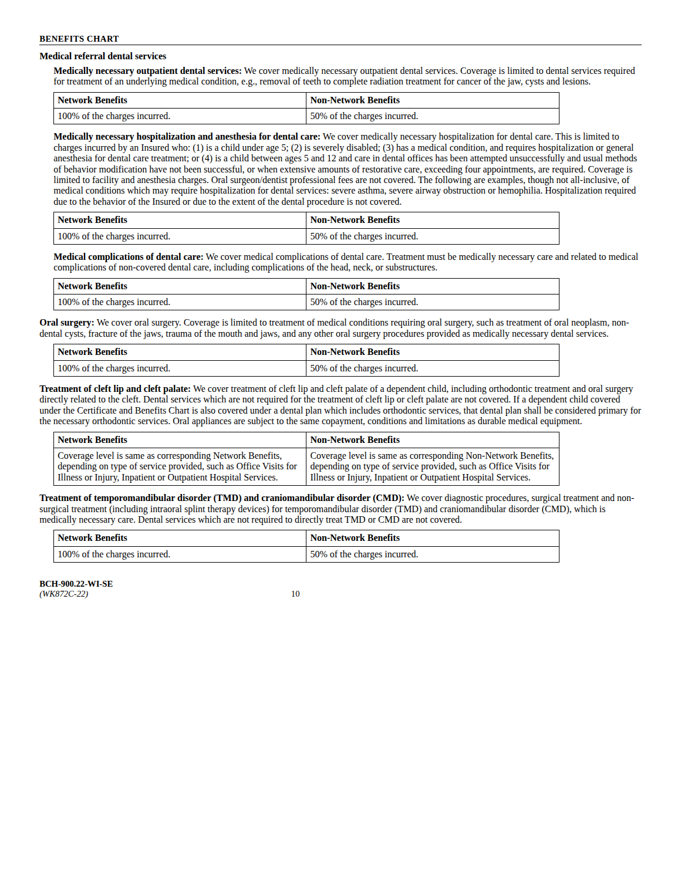BENEFITS CHART
Medical referral dental services
Medically necessary outpatient dental services: We cover medically necessary outpatient dental services. Coverage is limited to dental services required for treatment of an underlying medical condition, e.g., removal of teeth to complete radiation treatment for cancer of the jaw, cysts and lesions.
| Network Benefits | Non-Network Benefits |
| --- | --- |
| 100% of the charges incurred. | 50% of the charges incurred. |
Medically necessary hospitalization and anesthesia for dental care: We cover medically necessary hospitalization for dental care. This is limited to charges incurred by an Insured who: (1) is a child under age 5; (2) is severely disabled; (3) has a medical condition, and requires hospitalization or general anesthesia for dental care treatment; or (4) is a child between ages 5 and 12 and care in dental offices has been attempted unsuccessfully and usual methods of behavior modification have not been successful, or when extensive amounts of restorative care, exceeding four appointments, are required. Coverage is limited to facility and anesthesia charges. Oral surgeon/dentist professional fees are not covered. The following are examples, though not all-inclusive, of medical conditions which may require hospitalization for dental services: severe asthma, severe airway obstruction or hemophilia. Hospitalization required due to the behavior of the Insured or due to the extent of the dental procedure is not covered.
| Network Benefits | Non-Network Benefits |
| --- | --- |
| 100% of the charges incurred. | 50% of the charges incurred. |
Medical complications of dental care: We cover medical complications of dental care. Treatment must be medically necessary care and related to medical complications of non-covered dental care, including complications of the head, neck, or substructures.
| Network Benefits | Non-Network Benefits |
| --- | --- |
| 100% of the charges incurred. | 50% of the charges incurred. |
Oral surgery: We cover oral surgery. Coverage is limited to treatment of medical conditions requiring oral surgery, such as treatment of oral neoplasm, non-dental cysts, fracture of the jaws, trauma of the mouth and jaws, and any other oral surgery procedures provided as medically necessary dental services.
| Network Benefits | Non-Network Benefits |
| --- | --- |
| 100% of the charges incurred. | 50% of the charges incurred. |
Treatment of cleft lip and cleft palate: We cover treatment of cleft lip and cleft palate of a dependent child, including orthodontic treatment and oral surgery directly related to the cleft. Dental services which are not required for the treatment of cleft lip or cleft palate are not covered. If a dependent child covered under the Certificate and Benefits Chart is also covered under a dental plan which includes orthodontic services, that dental plan shall be considered primary for the necessary orthodontic services. Oral appliances are subject to the same copayment, conditions and limitations as durable medical equipment.
| Network Benefits | Non-Network Benefits |
| --- | --- |
| Coverage level is same as corresponding Network Benefits, depending on type of service provided, such as Office Visits for Illness or Injury, Inpatient or Outpatient Hospital Services. | Coverage level is same as corresponding Non-Network Benefits, depending on type of service provided, such as Office Visits for Illness or Injury, Inpatient or Outpatient Hospital Services. |
Treatment of temporomandibular disorder (TMD) and craniomandibular disorder (CMD): We cover diagnostic procedures, surgical treatment and non-surgical treatment (including intraoral splint therapy devices) for temporomandibular disorder (TMD) and craniomandibular disorder (CMD), which is medically necessary care. Dental services which are not required to directly treat TMD or CMD are not covered.
| Network Benefits | Non-Network Benefits |
| --- | --- |
| 100% of the charges incurred. | 50% of the charges incurred. |
BCH-900.22-WI-SE
(WK872C-22) 10